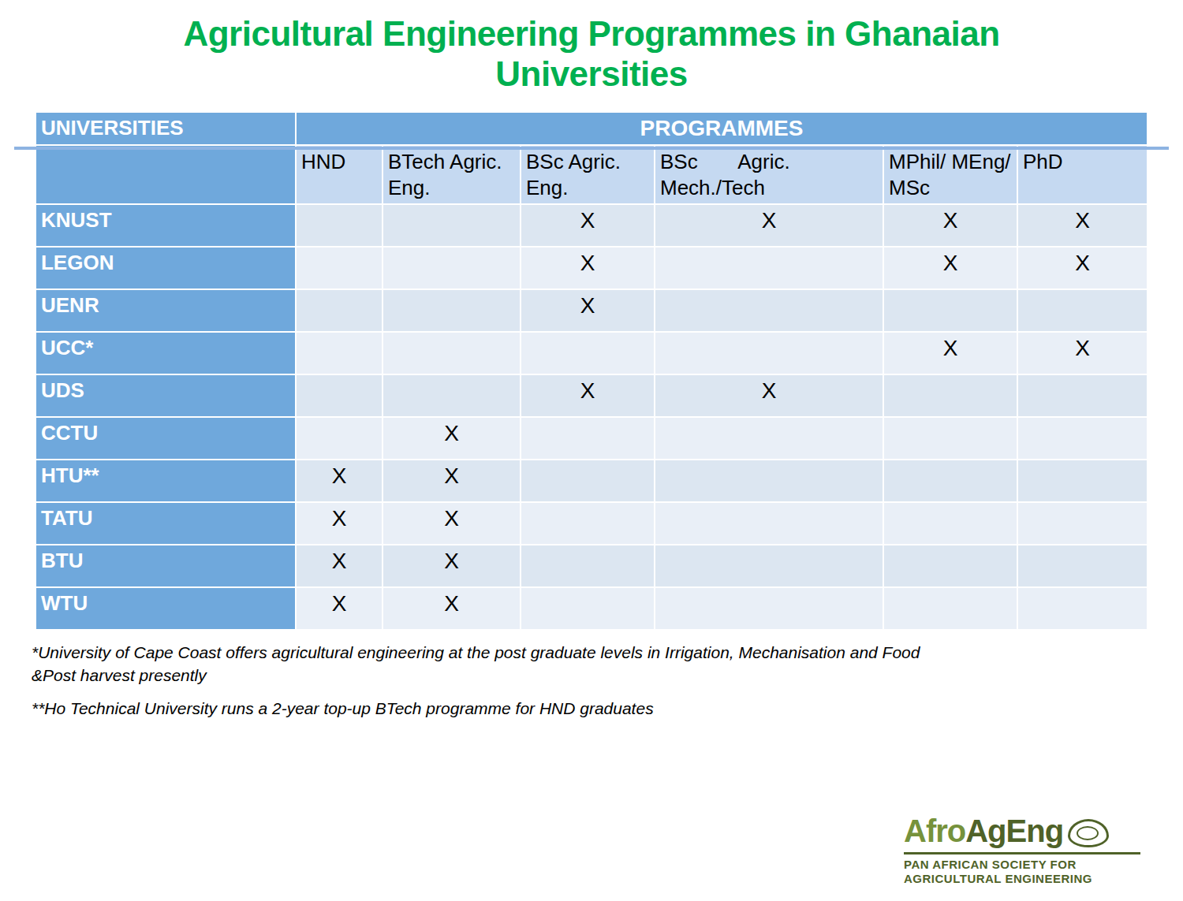Agricultural Engineering Programmes in Ghanaian
Universities
| UNIVERSITIES | PROGRAMMES |
| --- | --- |
| | HND | BTech Agric. Eng. | BSc Agric. Eng. | BSc Agric. Mech./Tech | MPhil/ MEng/ MSc | PhD |
| KNUST | | | X | X | X | X |
| LEGON | | | X | | X | X |
| UENR | | | X | | | |
| UCC* | | | | | X | X |
| UDS | | | X | X | | |
| CCTU | | X | | | | |
| HTU** | X | X | | | | |
| TATU | X | X | | | | |
| BTU | X | X | | | | |
| WTU | X | X | | | | |
*University of Cape Coast offers agricultural engineering at the post graduate levels in Irrigation, Mechanisation and Food &Post harvest presently
**Ho Technical University runs a 2-year top-up BTech programme for HND graduates
Afro AgEng
PAN AFRICAN SOCIETY FOR
AGRICULTURAL ENGINEERING